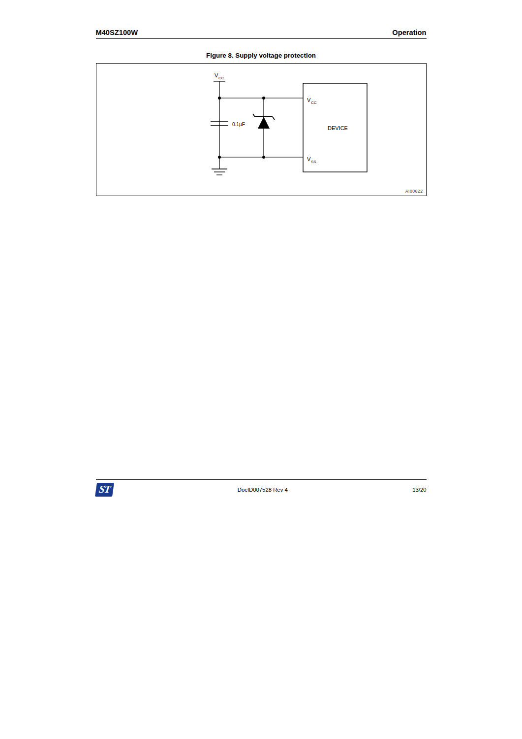M40SZ100W Operation
Figure 8. Supply voltage protection
DEVICE V CC V SS V CC 0.1µF
AI00622
ST DocID007528 Rev 4 13/20